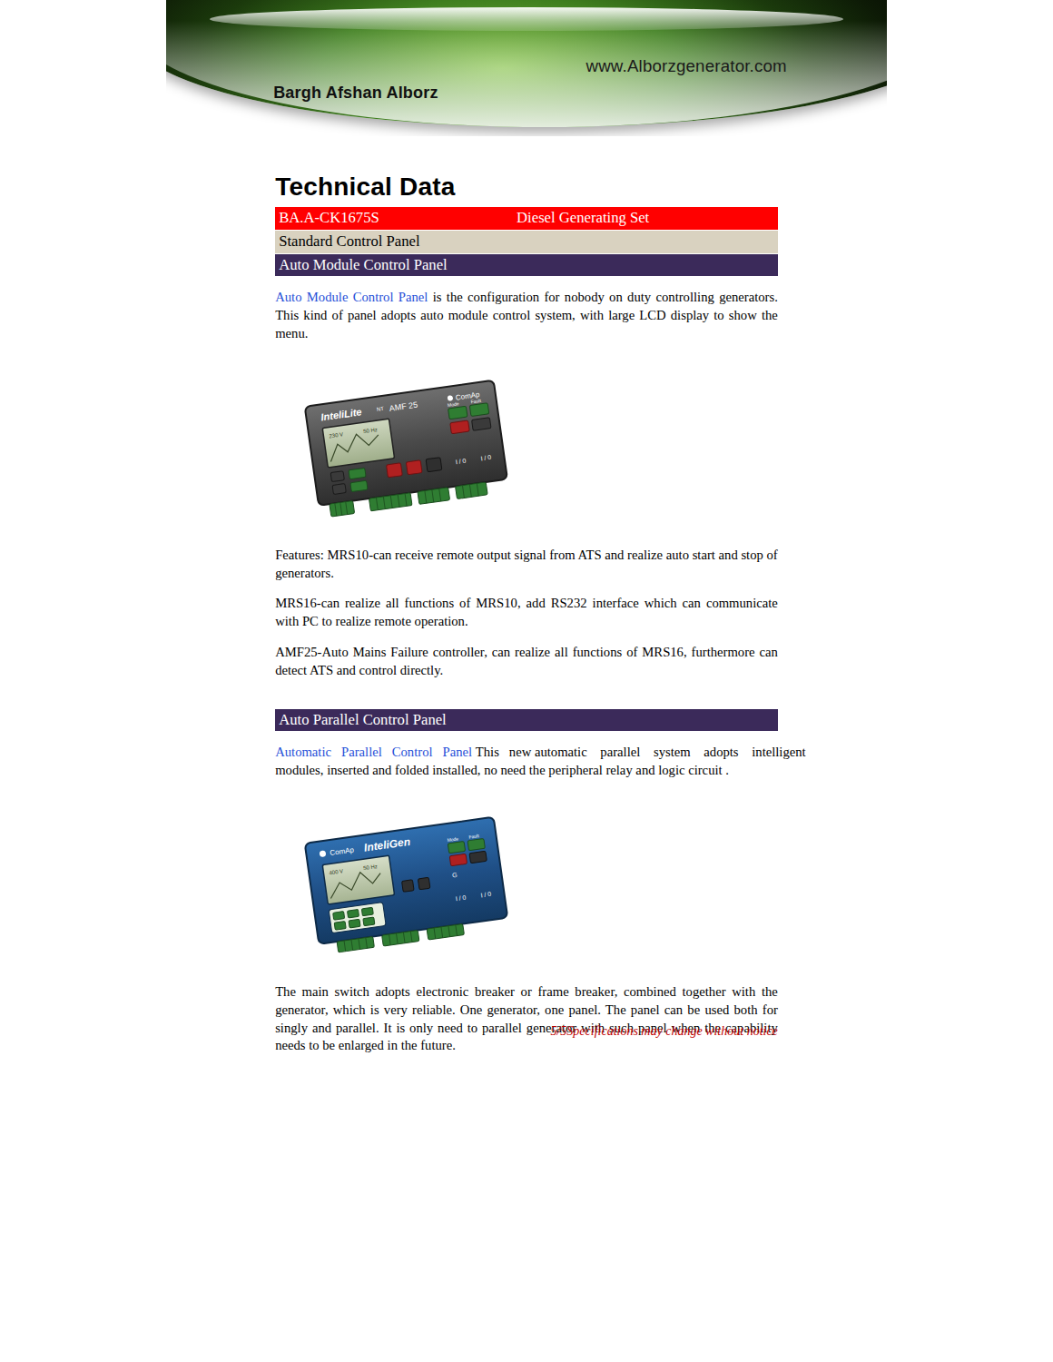Bargh Afshan Alborz
www.Alborzgenerator.com
Technical Data
BA.A-CK1675S Diesel Generating Set
Standard Control Panel
Auto Module Control Panel
Auto Module Control Panel is the configuration for nobody on duty controlling generators. This kind of panel adopts auto module control system, with large LCD display to show the menu.
InteliLite NT AMF 25 ComAp 230 V 50 Hz Mode Fault I / 0 I / 0
Features: MRS10-can receive remote output signal from ATS and realize auto start and stop of generators.
MRS16-can realize all functions of MRS10, add RS232 interface which can communicate with PC to realize remote operation.
AMF25-Auto Mains Failure controller, can realize all functions of MRS16, furthermore can detect ATS and control directly.
Auto Parallel Control Panel
Automatic Parallel Control Panel This new automatic parallel system adopts intelligent modules, inserted and folded installed, no need the peripheral relay and logic circuit .
ComAp InteliGen 400 V 50 Hz Mode Fault G I / 0 I / 0
The main switch adopts electronic breaker or frame breaker, combined together with the generator, which is very reliable. One generator, one panel. The panel can be used both for singly and parallel. It is only need to parallel generator with such panel when the capability needs to be enlarged in the future.
5/5 Specifications may change without notice